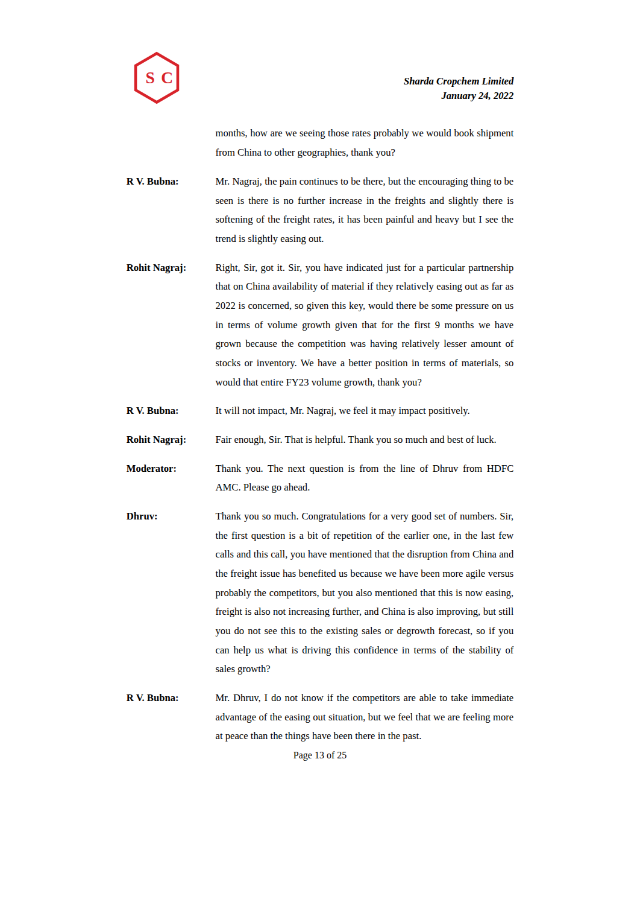S C
Sharda Cropchem Limited
January 24, 2022
months, how are we seeing those rates probably we would book shipment from China to other geographies, thank you?
| R V. Bubna: | Mr. Nagraj, the pain continues to be there, but the encouraging thing to be seen is there is no further increase in the freights and slightly there is softening of the freight rates, it has been painful and heavy but I see the trend is slightly easing out. |
| Rohit Nagraj: | Right, Sir, got it. Sir, you have indicated just for a particular partnership that on China availability of material if they relatively easing out as far as 2022 is concerned, so given this key, would there be some pressure on us in terms of volume growth given that for the first 9 months we have grown because the competition was having relatively lesser amount of stocks or inventory. We have a better position in terms of materials, so would that entire FY23 volume growth, thank you? |
| R V. Bubna: | It will not impact, Mr. Nagraj, we feel it may impact positively. |
| Rohit Nagraj: | Fair enough, Sir. That is helpful. Thank you so much and best of luck. |
| Moderator: | Thank you. The next question is from the line of Dhruv from HDFC AMC. Please go ahead. |
| Dhruv: | Thank you so much. Congratulations for a very good set of numbers. Sir, the first question is a bit of repetition of the earlier one, in the last few calls and this call, you have mentioned that the disruption from China and the freight issue has benefited us because we have been more agile versus probably the competitors, but you also mentioned that this is now easing, freight is also not increasing further, and China is also improving, but still you do not see this to the existing sales or degrowth forecast, so if you can help us what is driving this confidence in terms of the stability of sales growth? |
| R V. Bubna: | Mr. Dhruv, I do not know if the competitors are able to take immediate advantage of the easing out situation, but we feel that we are feeling more at peace than the things have been there in the past. |
Page 13 of 25